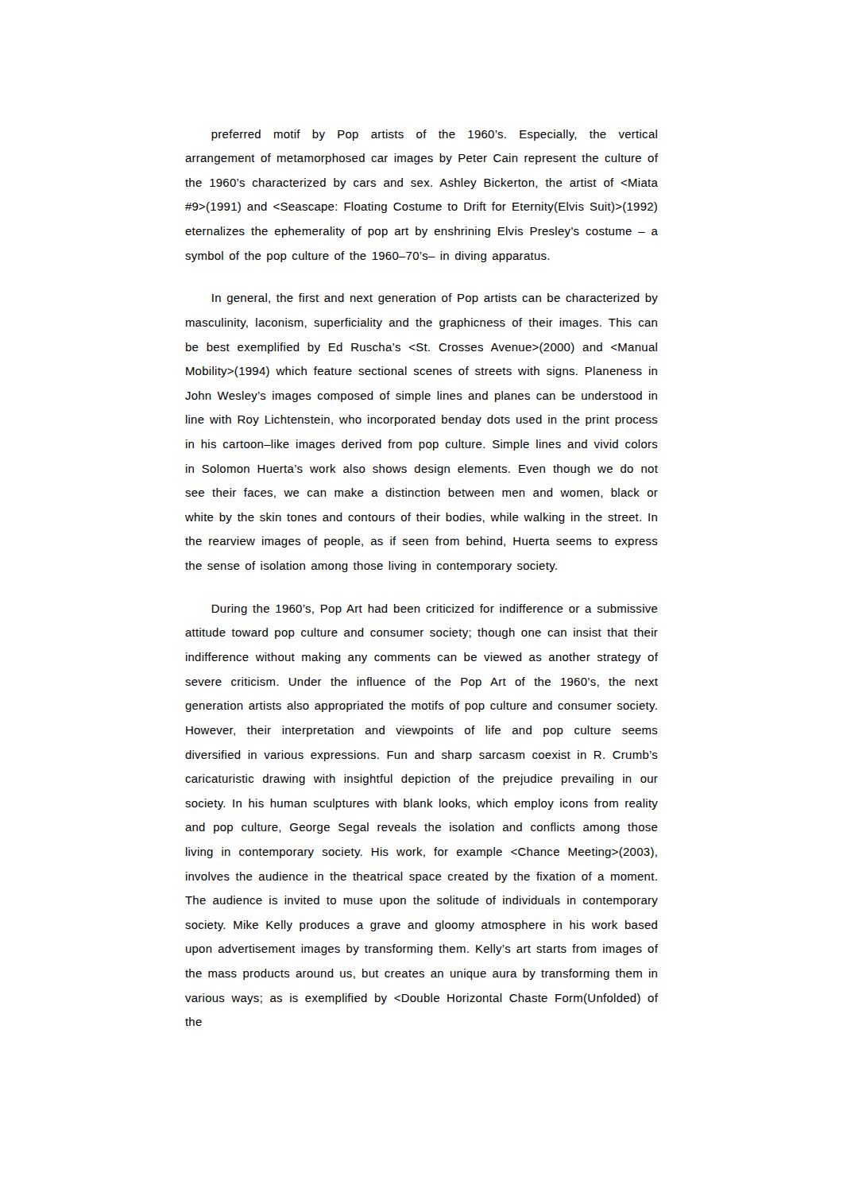preferred motif by Pop artists of the 1960’s. Especially, the vertical arrangement of metamorphosed car images by Peter Cain represent the culture of the 1960’s characterized by cars and sex. Ashley Bickerton, the artist of <Miata #9>(1991) and <Seascape: Floating Costume to Drift for Eternity(Elvis Suit)>(1992) eternalizes the ephemerality of pop art by enshrining Elvis Presley’s costume – a symbol of the pop culture of the 1960–70’s– in diving apparatus.
In general, the first and next generation of Pop artists can be characterized by masculinity, laconism, superficiality and the graphicness of their images. This can be best exemplified by Ed Ruscha’s <St. Crosses Avenue>(2000) and <Manual Mobility>(1994) which feature sectional scenes of streets with signs. Planeness in John Wesley’s images composed of simple lines and planes can be understood in line with Roy Lichtenstein, who incorporated benday dots used in the print process in his cartoon–like images derived from pop culture. Simple lines and vivid colors in Solomon Huerta’s work also shows design elements. Even though we do not see their faces, we can make a distinction between men and women, black or white by the skin tones and contours of their bodies, while walking in the street. In the rearview images of people, as if seen from behind, Huerta seems to express the sense of isolation among those living in contemporary society.
During the 1960’s, Pop Art had been criticized for indifference or a submissive attitude toward pop culture and consumer society; though one can insist that their indifference without making any comments can be viewed as another strategy of severe criticism. Under the influence of the Pop Art of the 1960’s, the next generation artists also appropriated the motifs of pop culture and consumer society. However, their interpretation and viewpoints of life and pop culture seems diversified in various expressions. Fun and sharp sarcasm coexist in R. Crumb’s caricaturistic drawing with insightful depiction of the prejudice prevailing in our society. In his human sculptures with blank looks, which employ icons from reality and pop culture, George Segal reveals the isolation and conflicts among those living in contemporary society. His work, for example <Chance Meeting>(2003), involves the audience in the theatrical space created by the fixation of a moment. The audience is invited to muse upon the solitude of individuals in contemporary society. Mike Kelly produces a grave and gloomy atmosphere in his work based upon advertisement images by transforming them. Kelly’s art starts from images of the mass products around us, but creates an unique aura by transforming them in various ways; as is exemplified by <Double Horizontal Chaste Form(Unfolded) of the